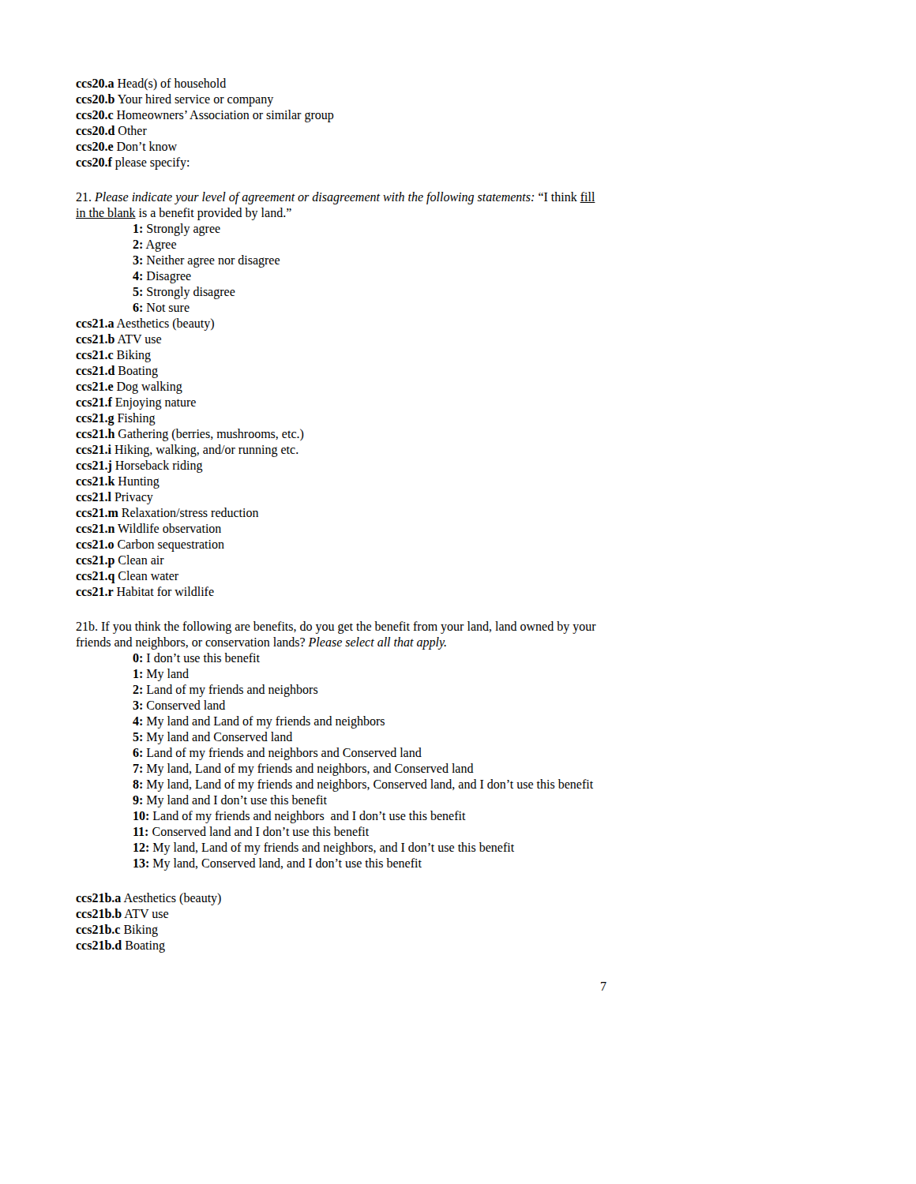ccs20.a Head(s) of household
ccs20.b Your hired service or company
ccs20.c Homeowners’ Association or similar group
ccs20.d Other
ccs20.e Don’t know
ccs20.f please specify:
21. Please indicate your level of agreement or disagreement with the following statements: “I think fill in the blank is a benefit provided by land.”
1: Strongly agree
2: Agree
3: Neither agree nor disagree
4: Disagree
5: Strongly disagree
6: Not sure
ccs21.a Aesthetics (beauty)
ccs21.b ATV use
ccs21.c Biking
ccs21.d Boating
ccs21.e Dog walking
ccs21.f Enjoying nature
ccs21.g Fishing
ccs21.h Gathering (berries, mushrooms, etc.)
ccs21.i Hiking, walking, and/or running etc.
ccs21.j Horseback riding
ccs21.k Hunting
ccs21.l Privacy
ccs21.m Relaxation/stress reduction
ccs21.n Wildlife observation
ccs21.o Carbon sequestration
ccs21.p Clean air
ccs21.q Clean water
ccs21.r Habitat for wildlife
21b. If you think the following are benefits, do you get the benefit from your land, land owned by your friends and neighbors, or conservation lands? Please select all that apply.
0: I don’t use this benefit
1: My land
2: Land of my friends and neighbors
3: Conserved land
4: My land and Land of my friends and neighbors
5: My land and Conserved land
6: Land of my friends and neighbors and Conserved land
7: My land, Land of my friends and neighbors, and Conserved land
8: My land, Land of my friends and neighbors, Conserved land, and I don’t use this benefit
9: My land and I don’t use this benefit
10: Land of my friends and neighbors and I don’t use this benefit
11: Conserved land and I don’t use this benefit
12: My land, Land of my friends and neighbors, and I don’t use this benefit
13: My land, Conserved land, and I don’t use this benefit
ccs21b.a Aesthetics (beauty)
ccs21b.b ATV use
ccs21b.c Biking
ccs21b.d Boating
7